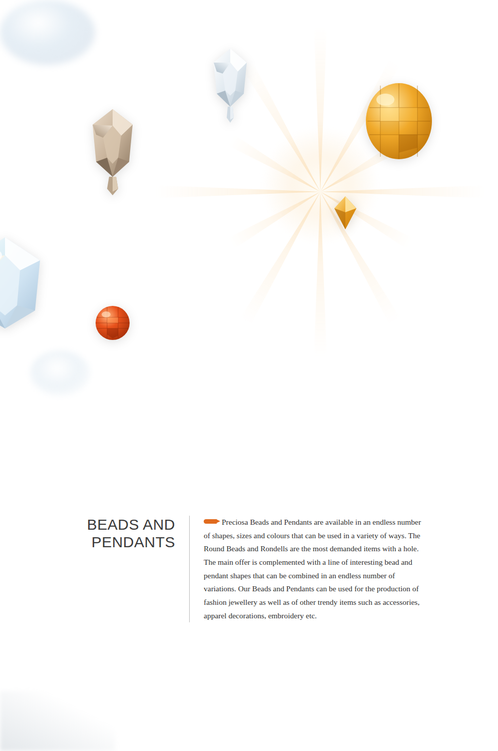BEADS AND
PENDANTS
Preciosa Beads and Pendants are available in an endless number of shapes, sizes and colours that can be used in a variety of ways. The Round Beads and Rondells are the most demanded items with a hole. The main offer is complemented with a line of interesting bead and pendant shapes that can be combined in an endless number of variations. Our Beads and Pendants can be used for the production of fashion jewellery as well as of other trendy items such as accessories, apparel decorations, embroidery etc.